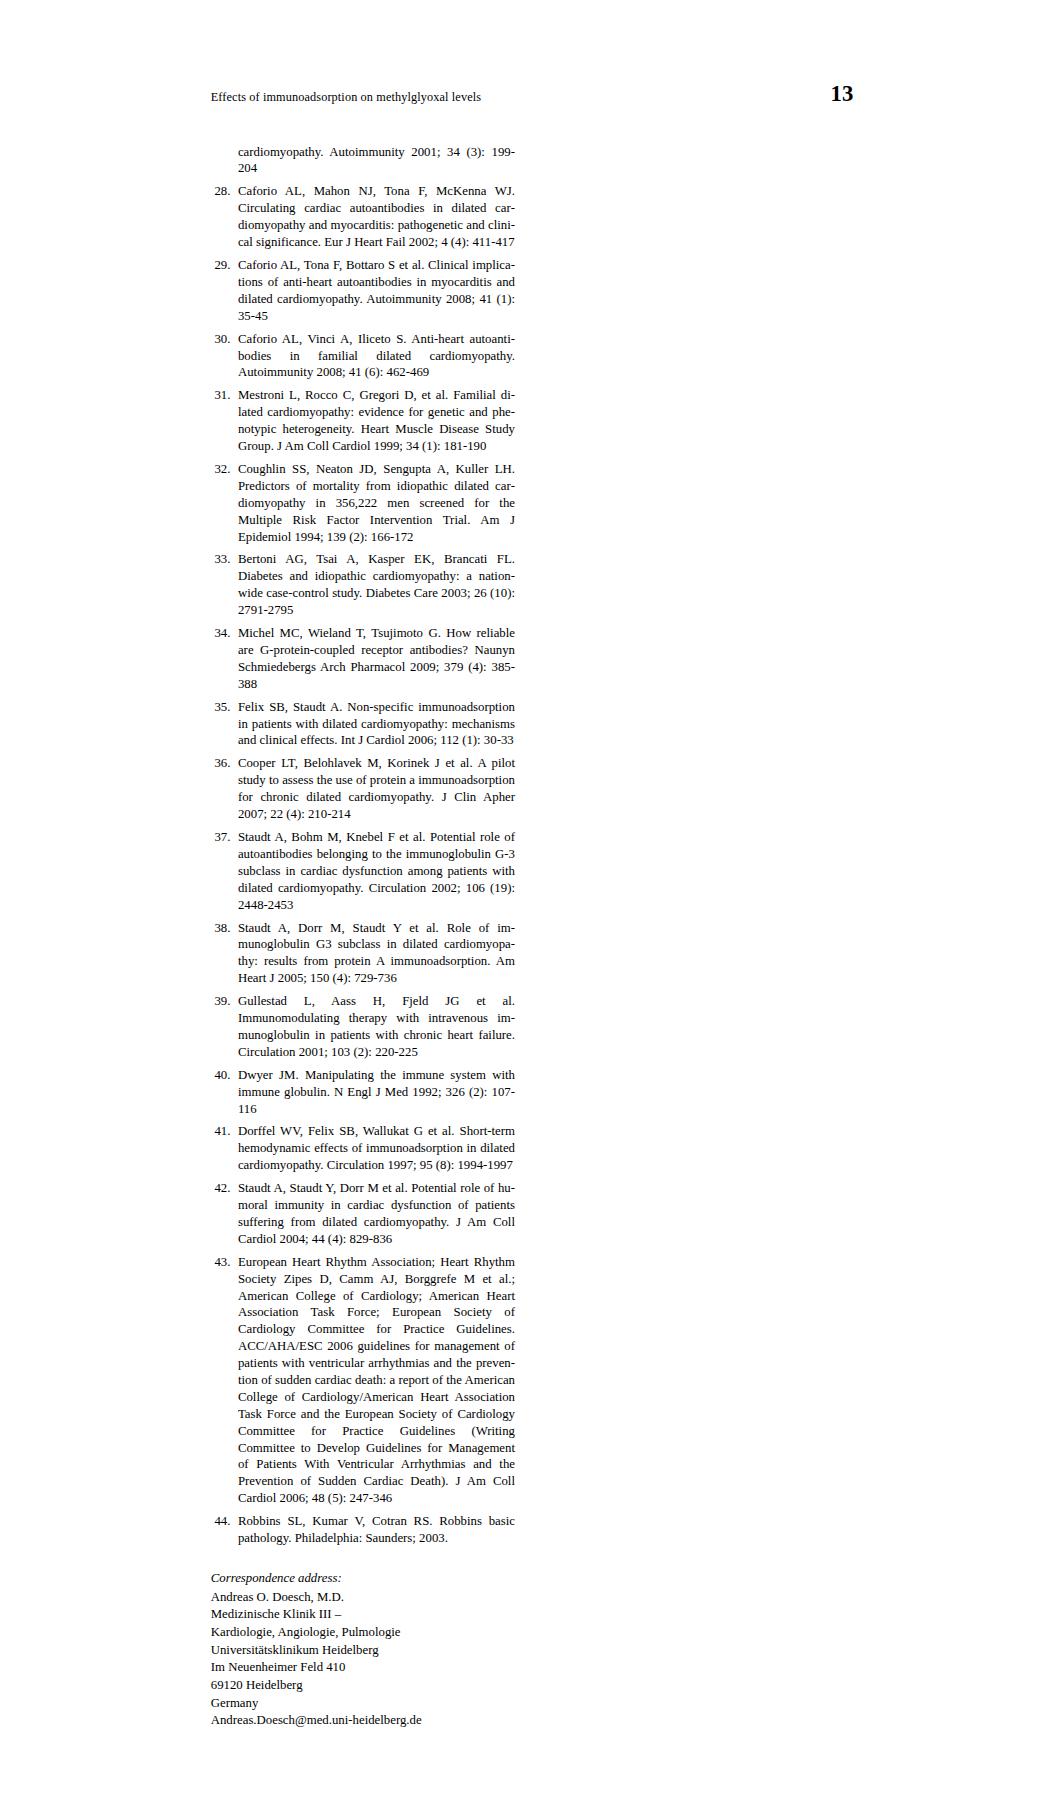Effects of immunoadsorption on methylglyoxal levels
13
cardiomyopathy. Autoimmunity 2001; 34 (3): 199-204
28. Caforio AL, Mahon NJ, Tona F, McKenna WJ. Circulating cardiac autoantibodies in dilated cardiomyopathy and myocarditis: pathogenetic and clinical significance. Eur J Heart Fail 2002; 4 (4): 411-417
29. Caforio AL, Tona F, Bottaro S et al. Clinical implications of anti-heart autoantibodies in myocarditis and dilated cardiomyopathy. Autoimmunity 2008; 41 (1): 35-45
30. Caforio AL, Vinci A, Iliceto S. Anti-heart autoantibodies in familial dilated cardiomyopathy. Autoimmunity 2008; 41 (6): 462-469
31. Mestroni L, Rocco C, Gregori D, et al. Familial dilated cardiomyopathy: evidence for genetic and phenotypic heterogeneity. Heart Muscle Disease Study Group. J Am Coll Cardiol 1999; 34 (1): 181-190
32. Coughlin SS, Neaton JD, Sengupta A, Kuller LH. Predictors of mortality from idiopathic dilated cardiomyopathy in 356,222 men screened for the Multiple Risk Factor Intervention Trial. Am J Epidemiol 1994; 139 (2): 166-172
33. Bertoni AG, Tsai A, Kasper EK, Brancati FL. Diabetes and idiopathic cardiomyopathy: a nationwide case-control study. Diabetes Care 2003; 26 (10): 2791-2795
34. Michel MC, Wieland T, Tsujimoto G. How reliable are G-protein-coupled receptor antibodies? Naunyn Schmiedebergs Arch Pharmacol 2009; 379 (4): 385-388
35. Felix SB, Staudt A. Non-specific immunoadsorption in patients with dilated cardiomyopathy: mechanisms and clinical effects. Int J Cardiol 2006; 112 (1): 30-33
36. Cooper LT, Belohlavek M, Korinek J et al. A pilot study to assess the use of protein a immunoadsorption for chronic dilated cardiomyopathy. J Clin Apher 2007; 22 (4): 210-214
37. Staudt A, Bohm M, Knebel F et al. Potential role of autoantibodies belonging to the immunoglobulin G-3 subclass in cardiac dysfunction among patients with dilated cardiomyopathy. Circulation 2002; 106 (19): 2448-2453
38. Staudt A, Dorr M, Staudt Y et al. Role of immunoglobulin G3 subclass in dilated cardiomyopathy: results from protein A immunoadsorption. Am Heart J 2005; 150 (4): 729-736
39. Gullestad L, Aass H, Fjeld JG et al. Immunomodulating therapy with intravenous immunoglobulin in patients with chronic heart failure. Circulation 2001; 103 (2): 220-225
40. Dwyer JM. Manipulating the immune system with immune globulin. N Engl J Med 1992; 326 (2): 107-116
41. Dorffel WV, Felix SB, Wallukat G et al. Short-term hemodynamic effects of immunoadsorption in dilated cardiomyopathy. Circulation 1997; 95 (8): 1994-1997
42. Staudt A, Staudt Y, Dorr M et al. Potential role of humoral immunity in cardiac dysfunction of patients suffering from dilated cardiomyopathy. J Am Coll Cardiol 2004; 44 (4): 829-836
43. European Heart Rhythm Association; Heart Rhythm Society Zipes D, Camm AJ, Borggrefe M et al.; American College of Cardiology; American Heart Association Task Force; European Society of Cardiology Committee for Practice Guidelines. ACC/AHA/ESC 2006 guidelines for management of patients with ventricular arrhythmias and the prevention of sudden cardiac death: a report of the American College of Cardiology/American Heart Association Task Force and the European Society of Cardiology Committee for Practice Guidelines (Writing Committee to Develop Guidelines for Management of Patients With Ventricular Arrhythmias and the Prevention of Sudden Cardiac Death). J Am Coll Cardiol 2006; 48 (5): 247-346
44. Robbins SL, Kumar V, Cotran RS. Robbins basic pathology. Philadelphia: Saunders; 2003.
Correspondence address:
Andreas O. Doesch, M.D.
Medizinische Klinik III –
Kardiologie, Angiologie, Pulmologie
Universitätsklinikum Heidelberg
Im Neuenheimer Feld 410
69120 Heidelberg
Germany
Andreas.Doesch@med.uni-heidelberg.de